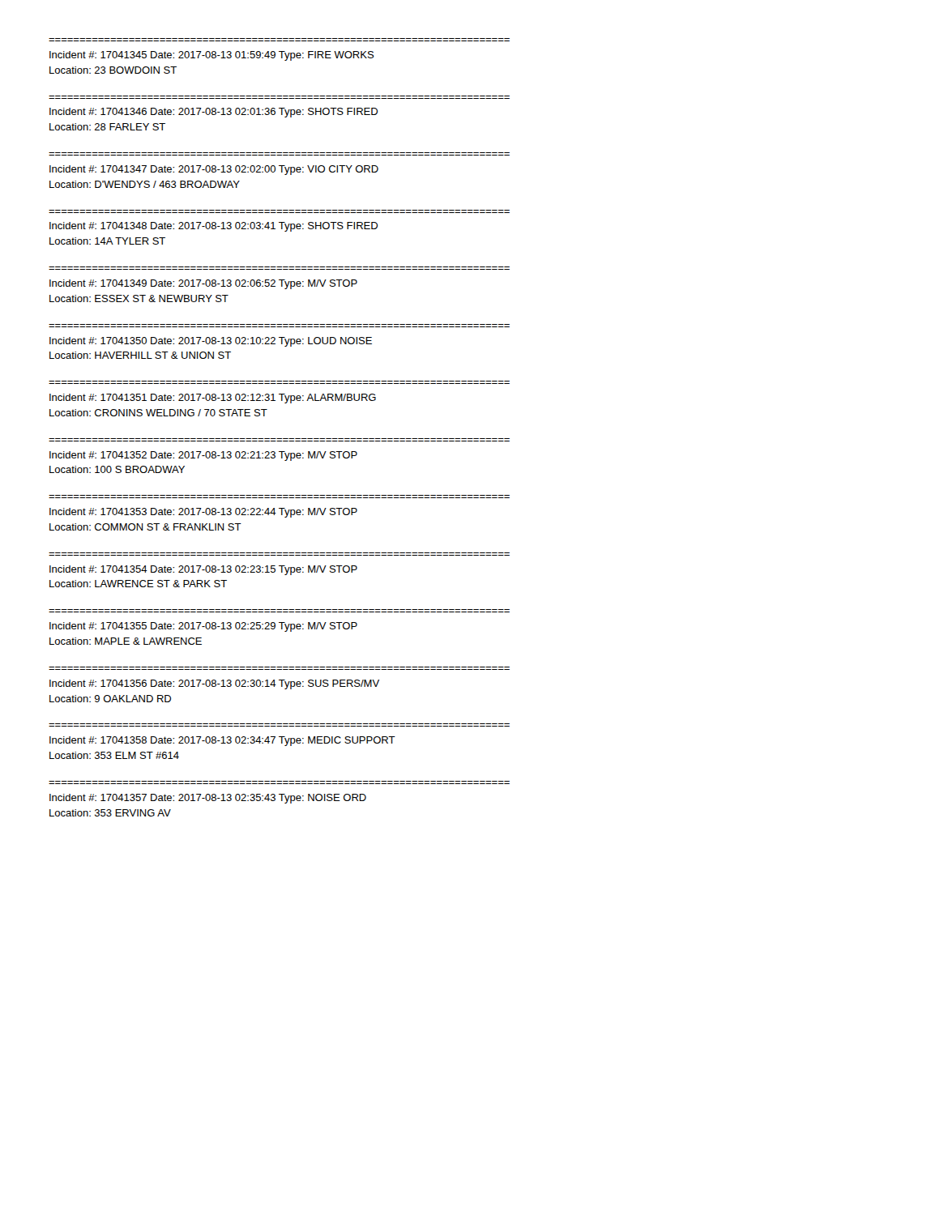===========================================================================
Incident #: 17041345 Date: 2017-08-13 01:59:49 Type: FIRE WORKS
Location: 23 BOWDOIN ST
===========================================================================
Incident #: 17041346 Date: 2017-08-13 02:01:36 Type: SHOTS FIRED
Location: 28 FARLEY ST
===========================================================================
Incident #: 17041347 Date: 2017-08-13 02:02:00 Type: VIO CITY ORD
Location: D'WENDYS / 463 BROADWAY
===========================================================================
Incident #: 17041348 Date: 2017-08-13 02:03:41 Type: SHOTS FIRED
Location: 14A TYLER ST
===========================================================================
Incident #: 17041349 Date: 2017-08-13 02:06:52 Type: M/V STOP
Location: ESSEX ST & NEWBURY ST
===========================================================================
Incident #: 17041350 Date: 2017-08-13 02:10:22 Type: LOUD NOISE
Location: HAVERHILL ST & UNION ST
===========================================================================
Incident #: 17041351 Date: 2017-08-13 02:12:31 Type: ALARM/BURG
Location: CRONINS WELDING / 70 STATE ST
===========================================================================
Incident #: 17041352 Date: 2017-08-13 02:21:23 Type: M/V STOP
Location: 100 S BROADWAY
===========================================================================
Incident #: 17041353 Date: 2017-08-13 02:22:44 Type: M/V STOP
Location: COMMON ST & FRANKLIN ST
===========================================================================
Incident #: 17041354 Date: 2017-08-13 02:23:15 Type: M/V STOP
Location: LAWRENCE ST & PARK ST
===========================================================================
Incident #: 17041355 Date: 2017-08-13 02:25:29 Type: M/V STOP
Location: MAPLE & LAWRENCE
===========================================================================
Incident #: 17041356 Date: 2017-08-13 02:30:14 Type: SUS PERS/MV
Location: 9 OAKLAND RD
===========================================================================
Incident #: 17041358 Date: 2017-08-13 02:34:47 Type: MEDIC SUPPORT
Location: 353 ELM ST #614
===========================================================================
Incident #: 17041357 Date: 2017-08-13 02:35:43 Type: NOISE ORD
Location: 353 ERVING AV